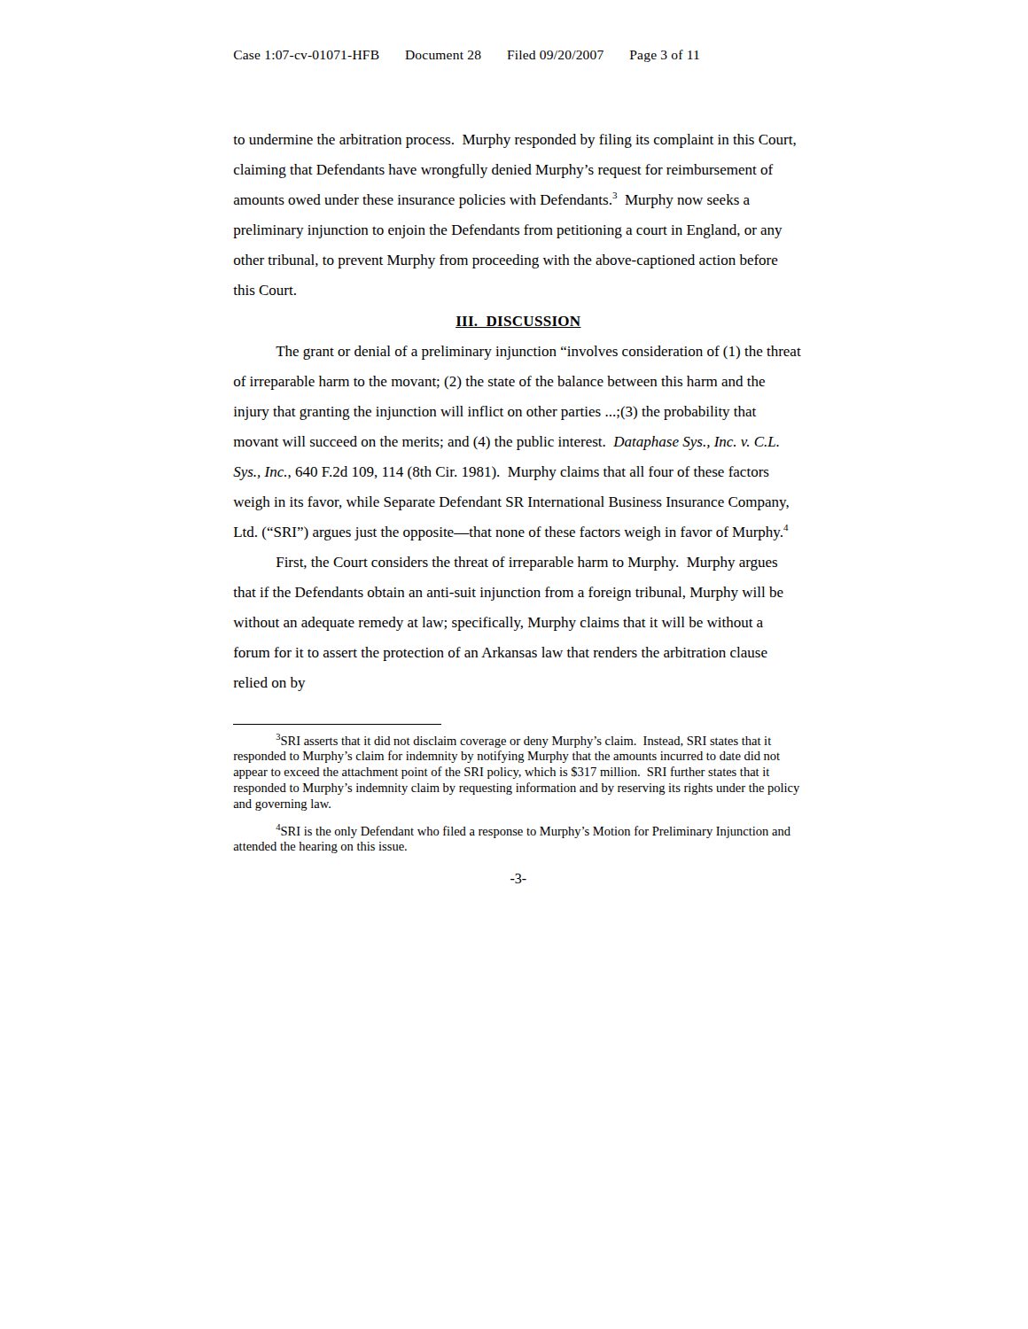Case 1:07-cv-01071-HFB Document 28 Filed 09/20/2007 Page 3 of 11
to undermine the arbitration process. Murphy responded by filing its complaint in this Court, claiming that Defendants have wrongfully denied Murphy’s request for reimbursement of amounts owed under these insurance policies with Defendants.3 Murphy now seeks a preliminary injunction to enjoin the Defendants from petitioning a court in England, or any other tribunal, to prevent Murphy from proceeding with the above-captioned action before this Court.
III. DISCUSSION
The grant or denial of a preliminary injunction “involves consideration of (1) the threat of irreparable harm to the movant; (2) the state of the balance between this harm and the injury that granting the injunction will inflict on other parties ...;(3) the probability that movant will succeed on the merits; and (4) the public interest. Dataphase Sys., Inc. v. C.L. Sys., Inc., 640 F.2d 109, 114 (8th Cir. 1981). Murphy claims that all four of these factors weigh in its favor, while Separate Defendant SR International Business Insurance Company, Ltd. (“SRI”) argues just the opposite—that none of these factors weigh in favor of Murphy.4
First, the Court considers the threat of irreparable harm to Murphy. Murphy argues that if the Defendants obtain an anti-suit injunction from a foreign tribunal, Murphy will be without an adequate remedy at law; specifically, Murphy claims that it will be without a forum for it to assert the protection of an Arkansas law that renders the arbitration clause relied on by
3SRI asserts that it did not disclaim coverage or deny Murphy’s claim. Instead, SRI states that it responded to Murphy’s claim for indemnity by notifying Murphy that the amounts incurred to date did not appear to exceed the attachment point of the SRI policy, which is $317 million. SRI further states that it responded to Murphy’s indemnity claim by requesting information and by reserving its rights under the policy and governing law.
4SRI is the only Defendant who filed a response to Murphy’s Motion for Preliminary Injunction and attended the hearing on this issue.
-3-